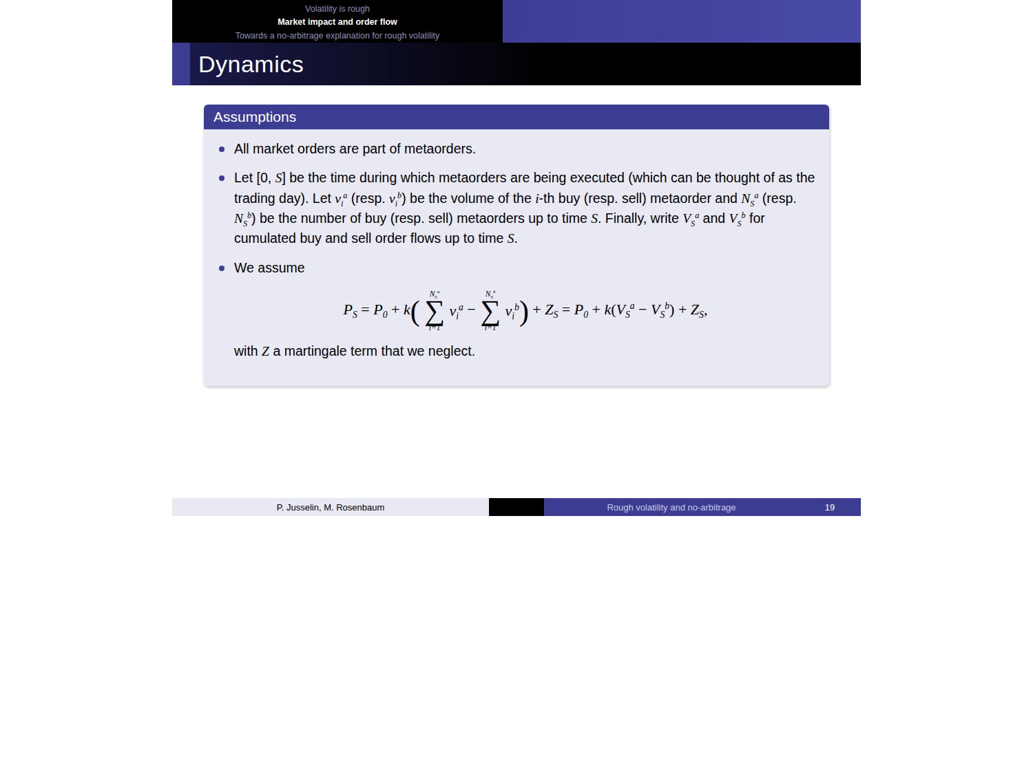Volatility is rough
Market impact and order flow
Towards a no-arbitrage explanation for rough volatility
Dynamics
Assumptions
All market orders are part of metaorders.
Let [0, S] be the time during which metaorders are being executed (which can be thought of as the trading day). Let via (resp. vib) be the volume of the i-th buy (resp. sell) metaorder and NSa (resp. NSb) be the number of buy (resp. sell) metaorders up to time S. Finally, write VSa and VSb for cumulated buy and sell order flows up to time S.
We assume
PS = P0 + k( NSa ∑ i=1 via − NSb ∑ i=1 vib) + ZS = P0 + k(VSa − VSb) + ZS,
with Z a martingale term that we neglect.
P. Jusselin, M. Rosenbaum
Rough volatility and no-arbitrage
19